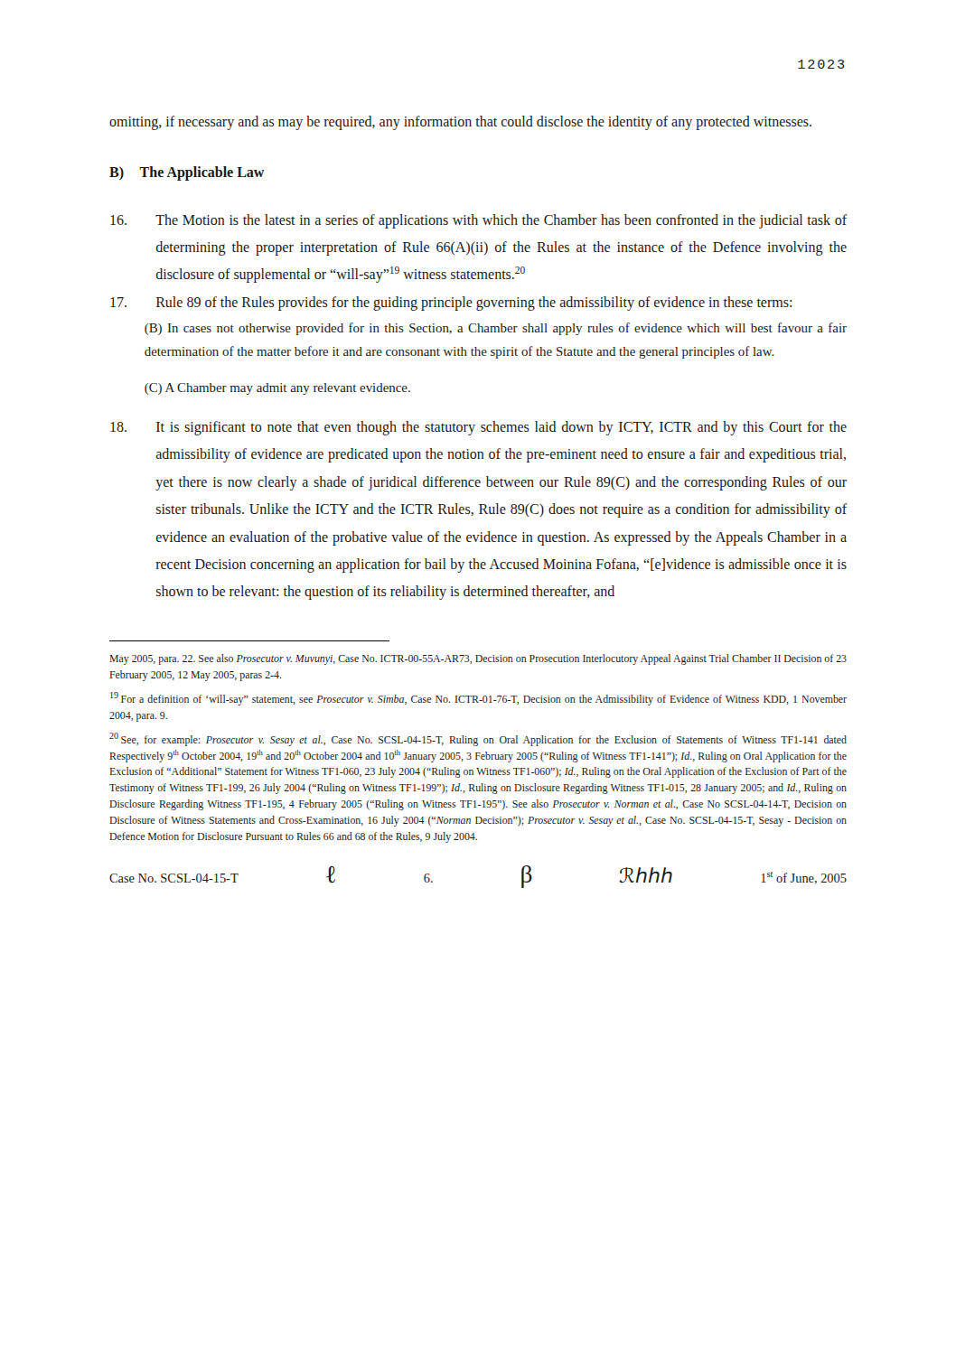12023
omitting, if necessary and as may be required, any information that could disclose the identity of any protected witnesses.
B) The Applicable Law
16.
The Motion is the latest in a series of applications with which the Chamber has been confronted in the judicial task of determining the proper interpretation of Rule 66(A)(ii) of the Rules at the instance of the Defence involving the disclosure of supplemental or “will-say”19 witness statements.20
17.
Rule 89 of the Rules provides for the guiding principle governing the admissibility of evidence in these terms:
(B) In cases not otherwise provided for in this Section, a Chamber shall apply rules of evidence which will best favour a fair determination of the matter before it and are consonant with the spirit of the Statute and the general principles of law.
(C) A Chamber may admit any relevant evidence.
18.
It is significant to note that even though the statutory schemes laid down by ICTY, ICTR and by this Court for the admissibility of evidence are predicated upon the notion of the pre-eminent need to ensure a fair and expeditious trial, yet there is now clearly a shade of juridical difference between our Rule 89(C) and the corresponding Rules of our sister tribunals. Unlike the ICTY and the ICTR Rules, Rule 89(C) does not require as a condition for admissibility of evidence an evaluation of the probative value of the evidence in question. As expressed by the Appeals Chamber in a recent Decision concerning an application for bail by the Accused Moinina Fofana, “[e]vidence is admissible once it is shown to be relevant: the question of its reliability is determined thereafter, and
May 2005, para. 22. See also Prosecutor v. Muvunyi, Case No. ICTR-00-55A-AR73, Decision on Prosecution Interlocutory Appeal Against Trial Chamber II Decision of 23 February 2005, 12 May 2005, paras 2-4.
19 For a definition of ‘will-say” statement, see Prosecutor v. Simba, Case No. ICTR-01-76-T, Decision on the Admissibility of Evidence of Witness KDD, 1 November 2004, para. 9.
20 See, for example: Prosecutor v. Sesay et al., Case No. SCSL-04-15-T, Ruling on Oral Application for the Exclusion of Statements of Witness TF1-141 dated Respectively 9th October 2004, 19th and 20th October 2004 and 10th January 2005, 3 February 2005 (“Ruling of Witness TF1-141”); Id., Ruling on Oral Application for the Exclusion of “Additional” Statement for Witness TF1-060, 23 July 2004 (“Ruling on Witness TF1-060”); Id., Ruling on the Oral Application of the Exclusion of Part of the Testimony of Witness TF1-199, 26 July 2004 (“Ruling on Witness TF1-199”); Id., Ruling on Disclosure Regarding Witness TF1-015, 28 January 2005; and Id., Ruling on Disclosure Regarding Witness TF1-195, 4 February 2005 (“Ruling on Witness TF1-195”). See also Prosecutor v. Norman et al., Case No SCSL-04-14-T, Decision on Disclosure of Witness Statements and Cross-Examination, 16 July 2004 (“Norman Decision”); Prosecutor v. Sesay et al., Case No. SCSL-04-15-T, Sesay - Decision on Defence Motion for Disclosure Pursuant to Rules 66 and 68 of the Rules, 9 July 2004.
Case No. SCSL-04-15-T
ℓ
6.
β
ℛℎℎℎ
1st of June, 2005